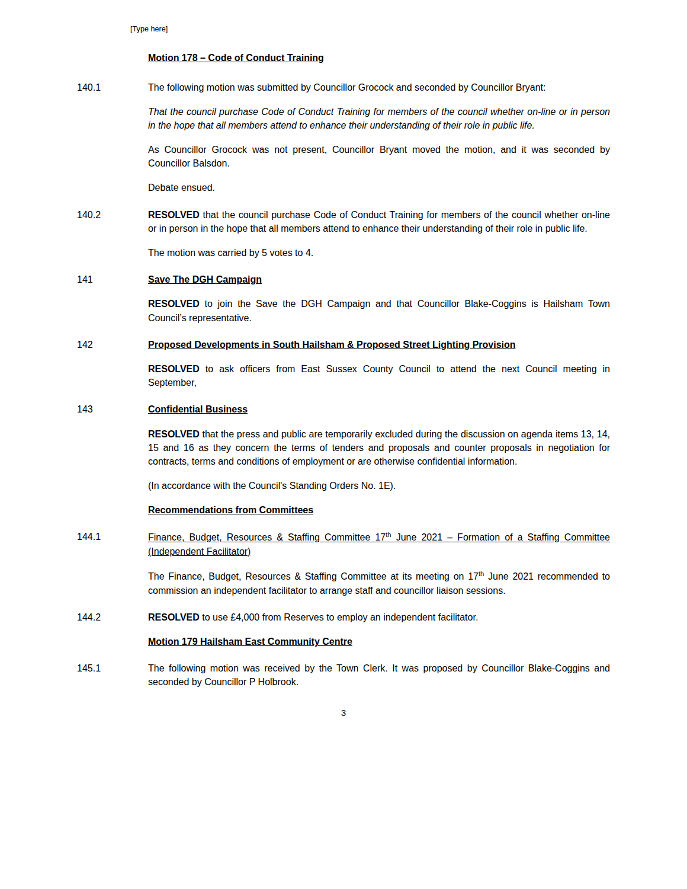[Type here]
Motion 178 – Code of Conduct Training
140.1
The following motion was submitted by Councillor Grocock and seconded by Councillor Bryant:
That the council purchase Code of Conduct Training for members of the council whether on-line or in person in the hope that all members attend to enhance their understanding of their role in public life.
As Councillor Grocock was not present, Councillor Bryant moved the motion, and it was seconded by Councillor Balsdon.
Debate ensued.
140.2
RESOLVED that the council purchase Code of Conduct Training for members of the council whether on-line or in person in the hope that all members attend to enhance their understanding of their role in public life.
The motion was carried by 5 votes to 4.
141
Save The DGH Campaign
RESOLVED to join the Save the DGH Campaign and that Councillor Blake-Coggins is Hailsham Town Council’s representative.
142
Proposed Developments in South Hailsham & Proposed Street Lighting Provision
RESOLVED to ask officers from East Sussex County Council to attend the next Council meeting in September,
143
Confidential Business
RESOLVED that the press and public are temporarily excluded during the discussion on agenda items 13, 14, 15 and 16 as they concern the terms of tenders and proposals and counter proposals in negotiation for contracts, terms and conditions of employment or are otherwise confidential information.
(In accordance with the Council's Standing Orders No. 1E).
Recommendations from Committees
144.1
Finance, Budget, Resources & Staffing Committee 17th June 2021 – Formation of a Staffing Committee (Independent Facilitator)
The Finance, Budget, Resources & Staffing Committee at its meeting on 17th June 2021 recommended to commission an independent facilitator to arrange staff and councillor liaison sessions.
144.2
RESOLVED to use £4,000 from Reserves to employ an independent facilitator.
Motion 179 Hailsham East Community Centre
145.1
The following motion was received by the Town Clerk. It was proposed by Councillor Blake-Coggins and seconded by Councillor P Holbrook.
3